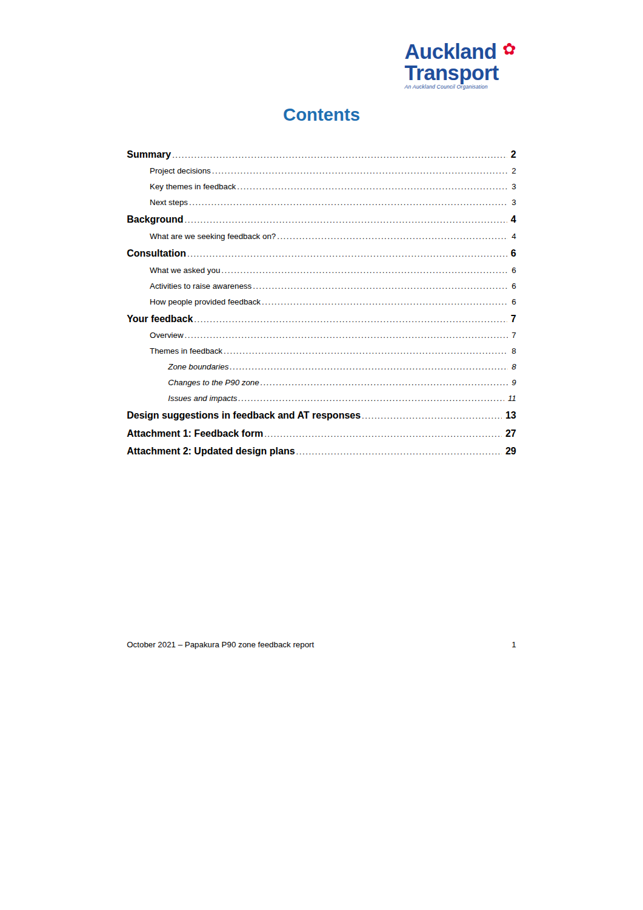AucklandTransport
An Auckland Council Organisation
✿
Contents
Summary.................................................................................................................. 2
Project decisions............................................................................................................................. 2
Key themes in feedback................................................................................................................... 3
Next steps....................................................................................................................................... 3
Background............................................................................................................. 4
What are we seeking feedback on?................................................................................................. 4
Consultation........................................................................................................... 6
What we asked you......................................................................................................................... 6
Activities to raise awareness............................................................................................................. 6
How people provided feedback......................................................................................................... 6
Your feedback........................................................................................................ 7
Overview......................................................................................................................................... 7
Themes in feedback......................................................................................................................... 8
Zone boundaries............................................................................................................................. 8
Changes to the P90 zone......................................................................................................... 9
Issues and impacts..................................................................................................................... 11
Design suggestions in feedback and AT responses..................................................... 13
Attachment 1: Feedback form....................................................................................... 27
Attachment 2: Updated design plans........................................................................... 29
October 2021 – Papakura P90 zone feedback report 1